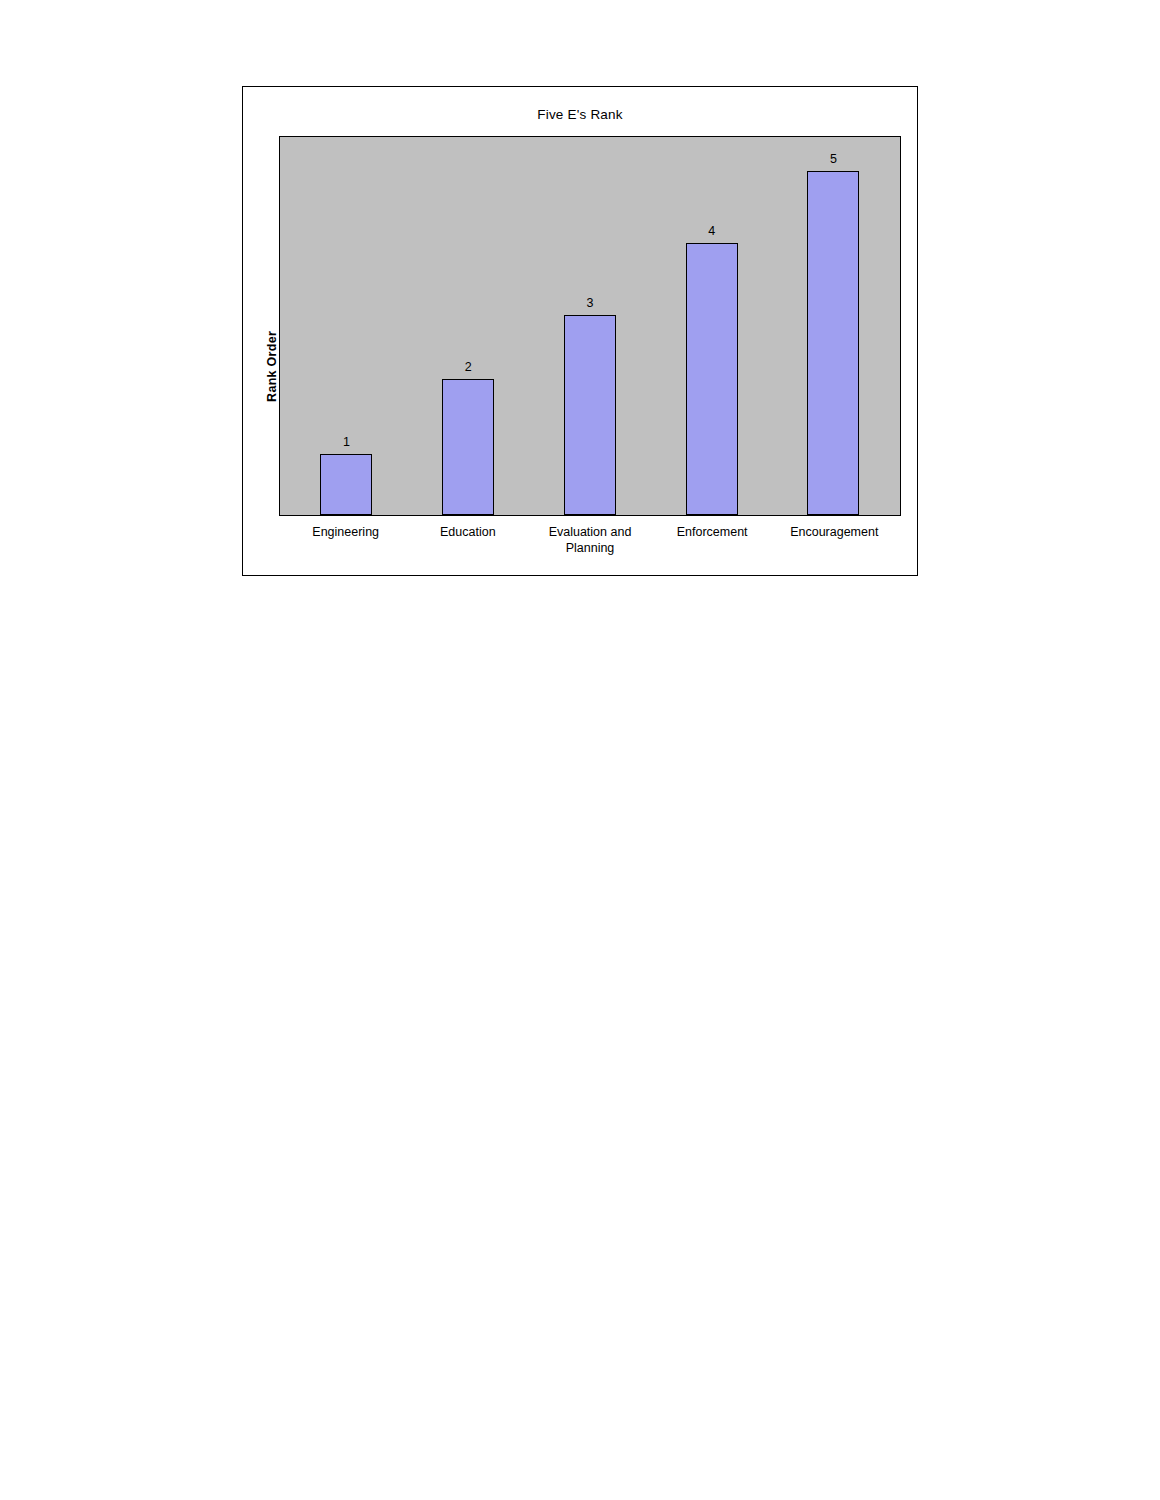Five E's Rank
Rank Order
1
2
3
4
5
Engineering
Education
Evaluation and Planning
Enforcement
Encouragement